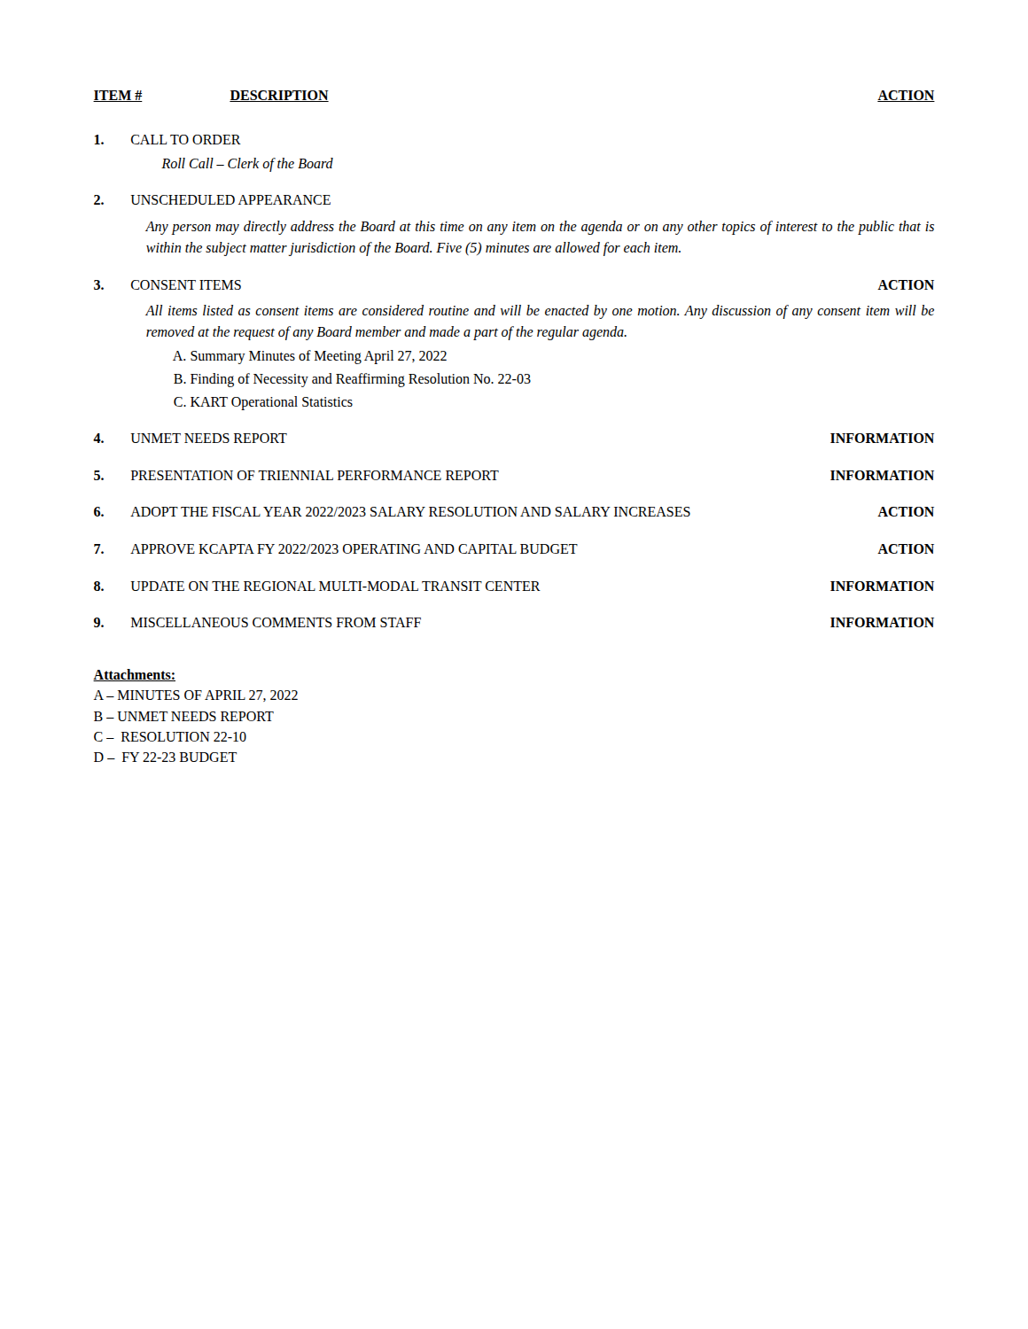ITEM # DESCRIPTION ACTION
CALL TO ORDER
Roll Call – Clerk of the Board
UNSCHEDULED APPEARANCE
Any person may directly address the Board at this time on any item on the agenda or on any other topics of interest to the public that is within the subject matter jurisdiction of the Board. Five (5) minutes are allowed for each item.
CONSENT ITEMS ACTION
All items listed as consent items are considered routine and will be enacted by one motion. Any discussion of any consent item will be removed at the request of any Board member and made a part of the regular agenda.
Summary Minutes of Meeting April 27, 2022
Finding of Necessity and Reaffirming Resolution No. 22-03
KART Operational Statistics
UNMET NEEDS REPORT INFORMATION
PRESENTATION OF TRIENNIAL PERFORMANCE REPORT INFORMATION
ADOPT THE FISCAL YEAR 2022/2023 SALARY RESOLUTION AND SALARY INCREASES ACTION
APPROVE KCAPTA FY 2022/2023 OPERATING AND CAPITAL BUDGET ACTION
UPDATE ON THE REGIONAL MULTI-MODAL TRANSIT CENTER INFORMATION
MISCELLANEOUS COMMENTS FROM STAFF INFORMATION
Attachments:
A – MINUTES OF APRIL 27, 2022
B – UNMET NEEDS REPORT
C – RESOLUTION 22-10
D – FY 22-23 BUDGET